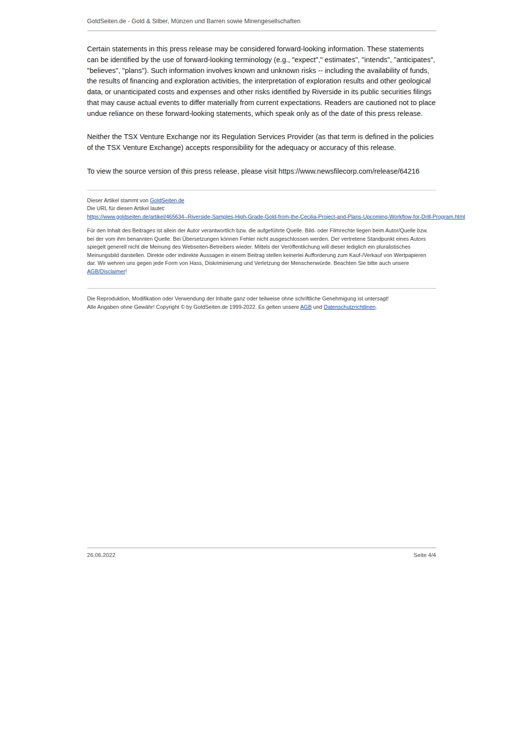GoldSeiten.de - Gold & Silber, Münzen und Barren sowie Minengesellschaften
Certain statements in this press release may be considered forward-looking information. These statements can be identified by the use of forward-looking terminology (e.g., "expect"," estimates", "intends", "anticipates", "believes", "plans"). Such information involves known and unknown risks -- including the availability of funds, the results of financing and exploration activities, the interpretation of exploration results and other geological data, or unanticipated costs and expenses and other risks identified by Riverside in its public securities filings that may cause actual events to differ materially from current expectations. Readers are cautioned not to place undue reliance on these forward-looking statements, which speak only as of the date of this press release.
Neither the TSX Venture Exchange nor its Regulation Services Provider (as that term is defined in the policies of the TSX Venture Exchange) accepts responsibility for the adequacy or accuracy of this release.
To view the source version of this press release, please visit https://www.newsfilecorp.com/release/64216
Dieser Artikel stammt von GoldSeiten.de
Die URL für diesen Artikel lautet:
https://www.goldseiten.de/artikel/465634--Riverside-Samples-High-Grade-Gold-from-the-Cecilia-Project-and-Plans-Upcoming-Workflow-for-Drill-Program.html
Für den Inhalt des Beitrages ist allein der Autor verantwortlich bzw. die aufgeführte Quelle. Bild- oder Filmrechte liegen beim Autor/Quelle bzw. bei der vom ihm benannten Quelle. Bei Übersetzungen können Fehler nicht ausgeschlossen werden. Der vertretene Standpunkt eines Autors spiegelt generell nicht die Meinung des Webseiten-Betreibers wieder. Mittels der Veröffentlichung will dieser lediglich ein pluralistisches Meinungsbild darstellen. Direkte oder indirekte Aussagen in einem Beitrag stellen keinerlei Aufforderung zum Kauf-/Verkauf von Wertpapieren dar. Wir wehren uns gegen jede Form von Hass, Diskriminierung und Verletzung der Menschenwürde. Beachten Sie bitte auch unsere AGB/Disclaimer!
Die Reproduktion, Modifikation oder Verwendung der Inhalte ganz oder teilweise ohne schriftliche Genehmigung ist untersagt!
Alle Angaben ohne Gewähr! Copyright © by GoldSeiten.de 1999-2022. Es gelten unsere AGB und Datenschutzrichtlinen.
26.06.2022 Seite 4/4